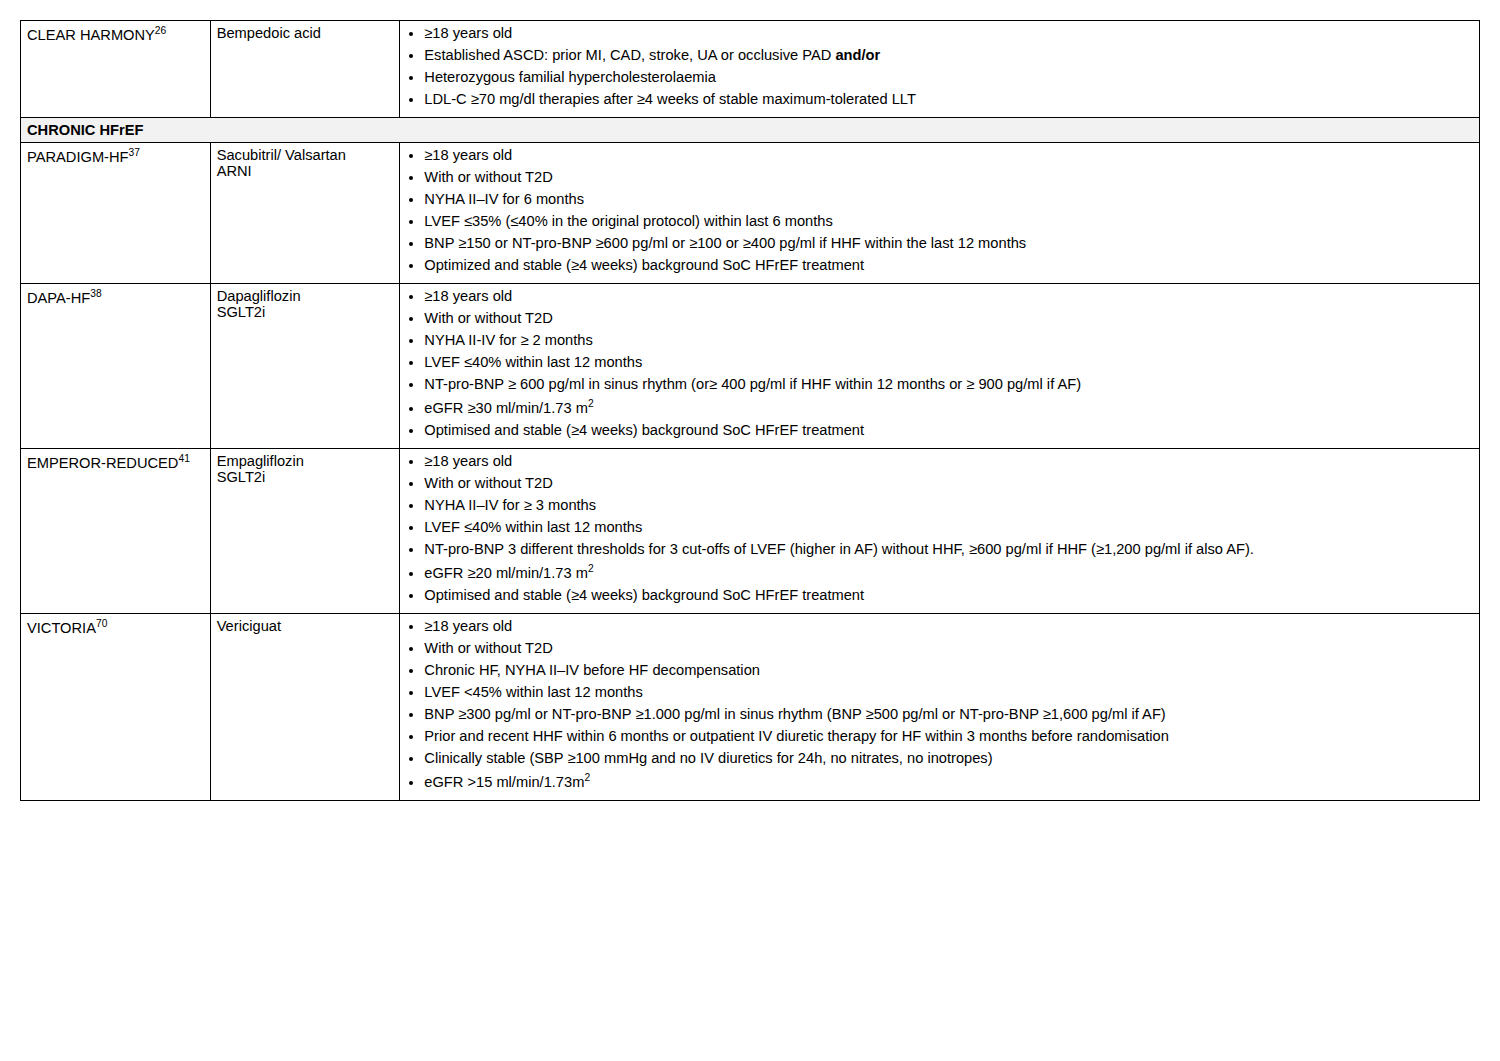| CLEAR HARMONY 26 | Bempedoic acid | ≥18 years old Established ASCD: prior MI, CAD, stroke, UA or occlusive PAD and/or Heterozygous familial hypercholesterolaemia LDL-C ≥70 mg/dl therapies after ≥4 weeks of stable maximum-tolerated LLT |
| CHRONIC HFrEF |
| PARADIGM-HF 37 | Sacubitril/ Valsartan ARNI | ≥18 years old With or without T2D NYHA II–IV for 6 months LVEF ≤35% (≤40% in the original protocol) within last 6 months BNP ≥150 or NT-pro-BNP ≥600 pg/ml or ≥100 or ≥400 pg/ml if HHF within the last 12 months Optimized and stable (≥4 weeks) background SoC HFrEF treatment |
| DAPA-HF 38 | Dapagliflozin SGLT2i | ≥18 years old With or without T2D NYHA II-IV for ≥ 2 months LVEF ≤40% within last 12 months NT-pro-BNP ≥ 600 pg/ml in sinus rhythm (or≥ 400 pg/ml if HHF within 12 months or ≥ 900 pg/ml if AF) eGFR ≥30 ml/min/1.73 m 2 Optimised and stable (≥4 weeks) background SoC HFrEF treatment |
| EMPEROR-REDUCED 41 | Empagliflozin SGLT2i | ≥18 years old With or without T2D NYHA II–IV for ≥ 3 months LVEF ≤40% within last 12 months NT-pro-BNP 3 different thresholds for 3 cut-offs of LVEF (higher in AF) without HHF, ≥600 pg/ml if HHF (≥1,200 pg/ml if also AF). eGFR ≥20 ml/min/1.73 m 2 Optimised and stable (≥4 weeks) background SoC HFrEF treatment |
| VICTORIA 70 | Vericiguat | ≥18 years old With or without T2D Chronic HF, NYHA II–IV before HF decompensation LVEF <45% within last 12 months BNP ≥300 pg/ml or NT-pro-BNP ≥1.000 pg/ml in sinus rhythm (BNP ≥500 pg/ml or NT-pro-BNP ≥1,600 pg/ml if AF) Prior and recent HHF within 6 months or outpatient IV diuretic therapy for HF within 3 months before randomisation Clinically stable (SBP ≥100 mmHg and no IV diuretics for 24h, no nitrates, no inotropes) eGFR >15 ml/min/1.73m 2 |